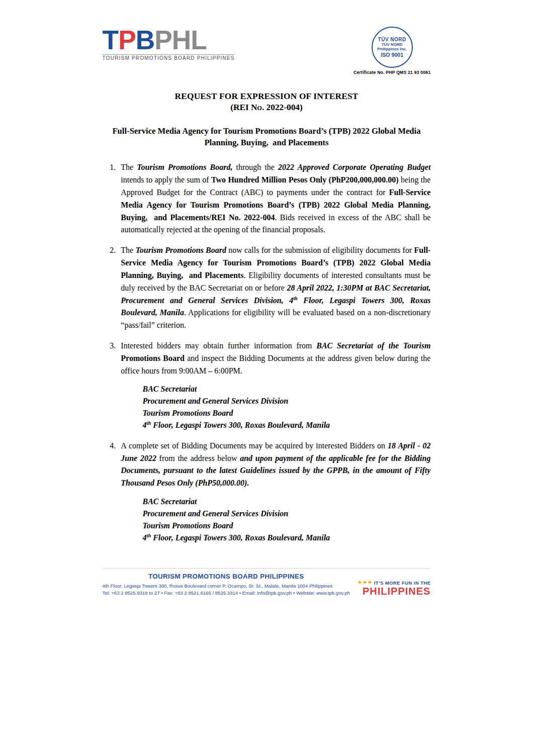TPBPHL
Tourism Promotions Board Philippines
TÜV NORD TÜV NORD
Philippines Inc. ISO 9001
Certificate No. PHP QMS 21 93 0061
REQUEST FOR EXPRESSION OF INTEREST
(REI NO. 2022-004)
Full-Service Media Agency for Tourism Promotions Board’s (TPB) 2022 Global Media Planning, Buying, and Placements
The Tourism Promotions Board, through the 2022 Approved Corporate Operating Budget intends to apply the sum of Two Hundred Million Pesos Only (PhP200,000,000.00) being the Approved Budget for the Contract (ABC) to payments under the contract for Full-Service Media Agency for Tourism Promotions Board’s (TPB) 2022 Global Media Planning, Buying, and Placements/REI No. 2022-004. Bids received in excess of the ABC shall be automatically rejected at the opening of the financial proposals.
The Tourism Promotions Board now calls for the submission of eligibility documents for Full-Service Media Agency for Tourism Promotions Board’s (TPB) 2022 Global Media Planning, Buying, and Placements. Eligibility documents of interested consultants must be duly received by the BAC Secretariat on or before 28 April 2022, 1:30PM at BAC Secretariat, Procurement and General Services Division, 4th Floor, Legaspi Towers 300, Roxas Boulevard, Manila. Applications for eligibility will be evaluated based on a non-discretionary “pass/fail” criterion.
Interested bidders may obtain further information from BAC Secretariat of the Tourism Promotions Board and inspect the Bidding Documents at the address given below during the office hours from 9:00AM – 6:00PM.
BAC Secretariat
Procurement and General Services Division
Tourism Promotions Board
4th Floor, Legaspi Towers 300, Roxas Boulevard, Manila
A complete set of Bidding Documents may be acquired by interested Bidders on 18 April - 02 June 2022 from the address below and upon payment of the applicable fee for the Bidding Documents, pursuant to the latest Guidelines issued by the GPPB, in the amount of Fifty Thousand Pesos Only (PhP50,000.00).
BAC Secretariat
Procurement and General Services Division
Tourism Promotions Board
4th Floor, Legaspi Towers 300, Roxas Boulevard, Manila
TOURISM PROMOTIONS BOARD PHILIPPINES 4th Floor, Legaspi Towers 300, Roxas Boulevard corner P. Ocampo, Sr. St., Malate, Manila 1004 Philippines
Tel: +63 2 8525.9318 to 27 • Fax: +63 2 8521.6165 / 8525.3314 • Email: info@tpb.gov.ph • Website: www.tpb.gov.ph
✦✦✦IT’S MORE FUN IN THE
PHILIPPINES